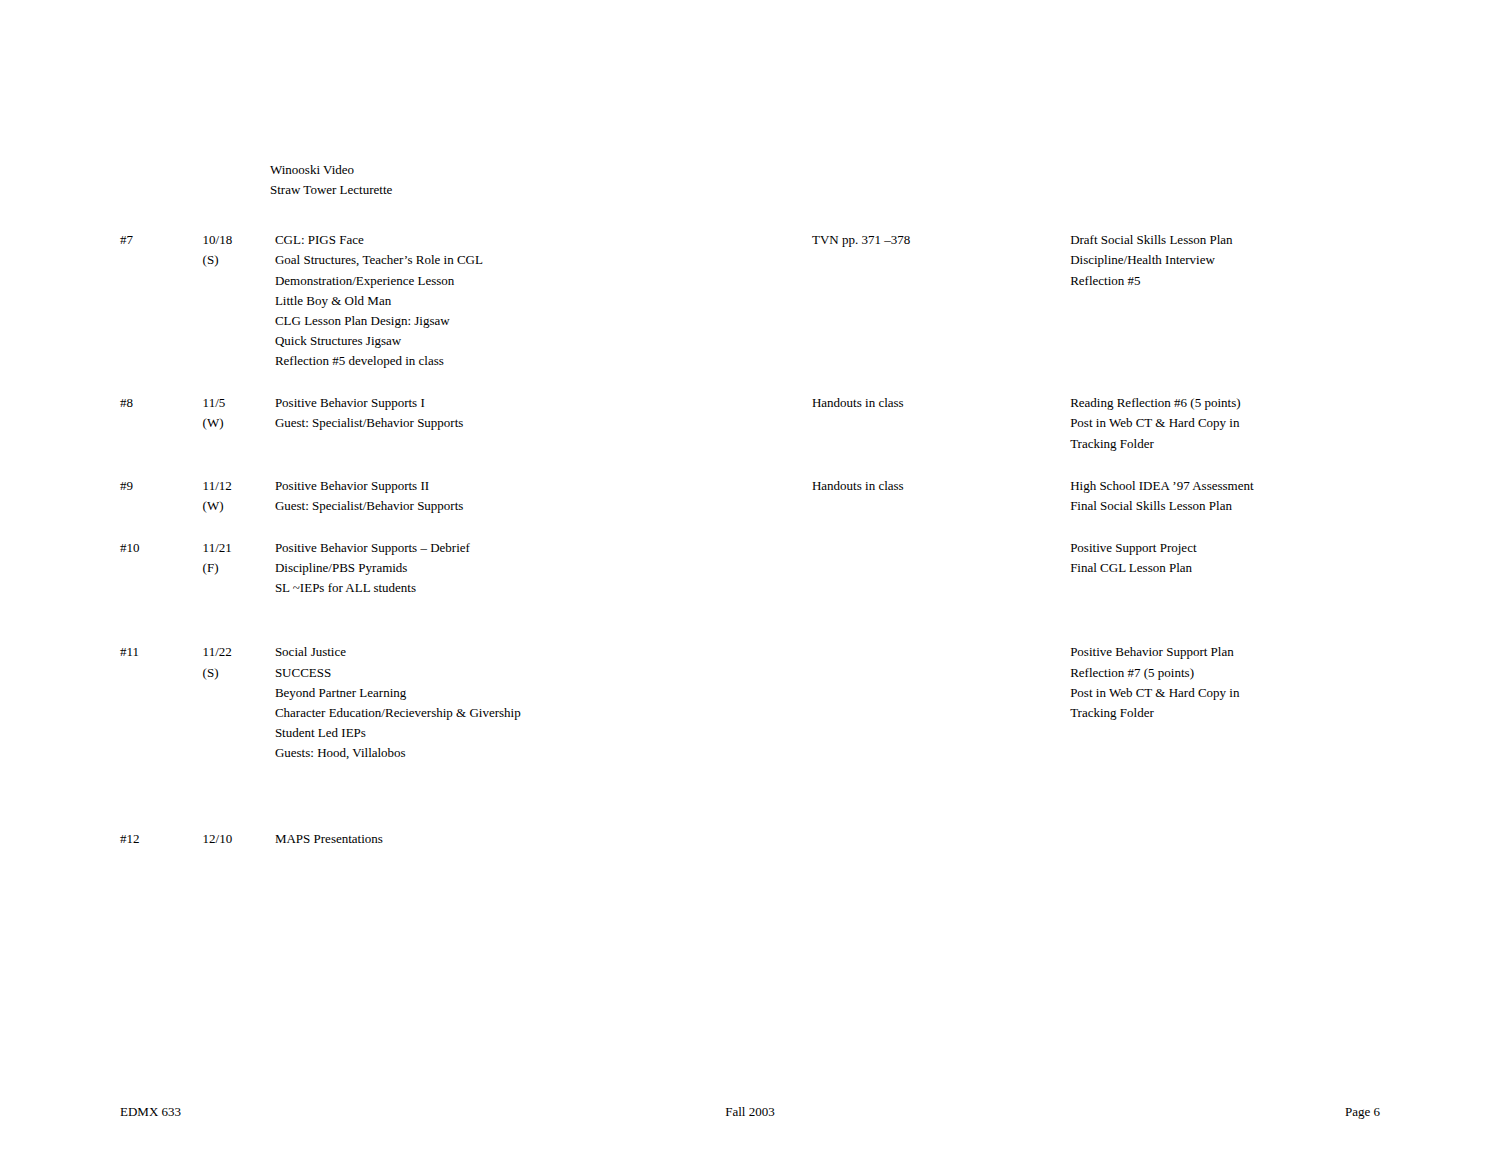Winooski Video
Straw Tower Lecturette
| #7 | 10/18 (S) | CGL: PIGS Face Goal Structures, Teacher’s Role in CGL Demonstration/Experience Lesson Little Boy & Old Man CLG Lesson Plan Design: Jigsaw Quick Structures Jigsaw Reflection #5 developed in class | TVN pp. 371 –378 | Draft Social Skills Lesson Plan Discipline/Health Interview Reflection #5 |
| #8 | 11/5 (W) | Positive Behavior Supports I Guest: Specialist/Behavior Supports | Handouts in class | Reading Reflection #6 (5 points) Post in Web CT & Hard Copy in Tracking Folder |
| #9 | 11/12 (W) | Positive Behavior Supports II Guest: Specialist/Behavior Supports | Handouts in class | High School IDEA ’97 Assessment Final Social Skills Lesson Plan |
| #10 | 11/21 (F) | Positive Behavior Supports – Debrief Discipline/PBS Pyramids SL ~IEPs for ALL students | | Positive Support Project Final CGL Lesson Plan |
| #11 | 11/22 (S) | Social Justice SUCCESS Beyond Partner Learning Character Education/Recievership & Givership Student Led IEPs Guests: Hood, Villalobos | | Positive Behavior Support Plan Reflection #7 (5 points) Post in Web CT & Hard Copy in Tracking Folder |
| #12 | 12/10 | MAPS Presentations | | |
| EDMX 633 | Fall 2003 | Page 6 |